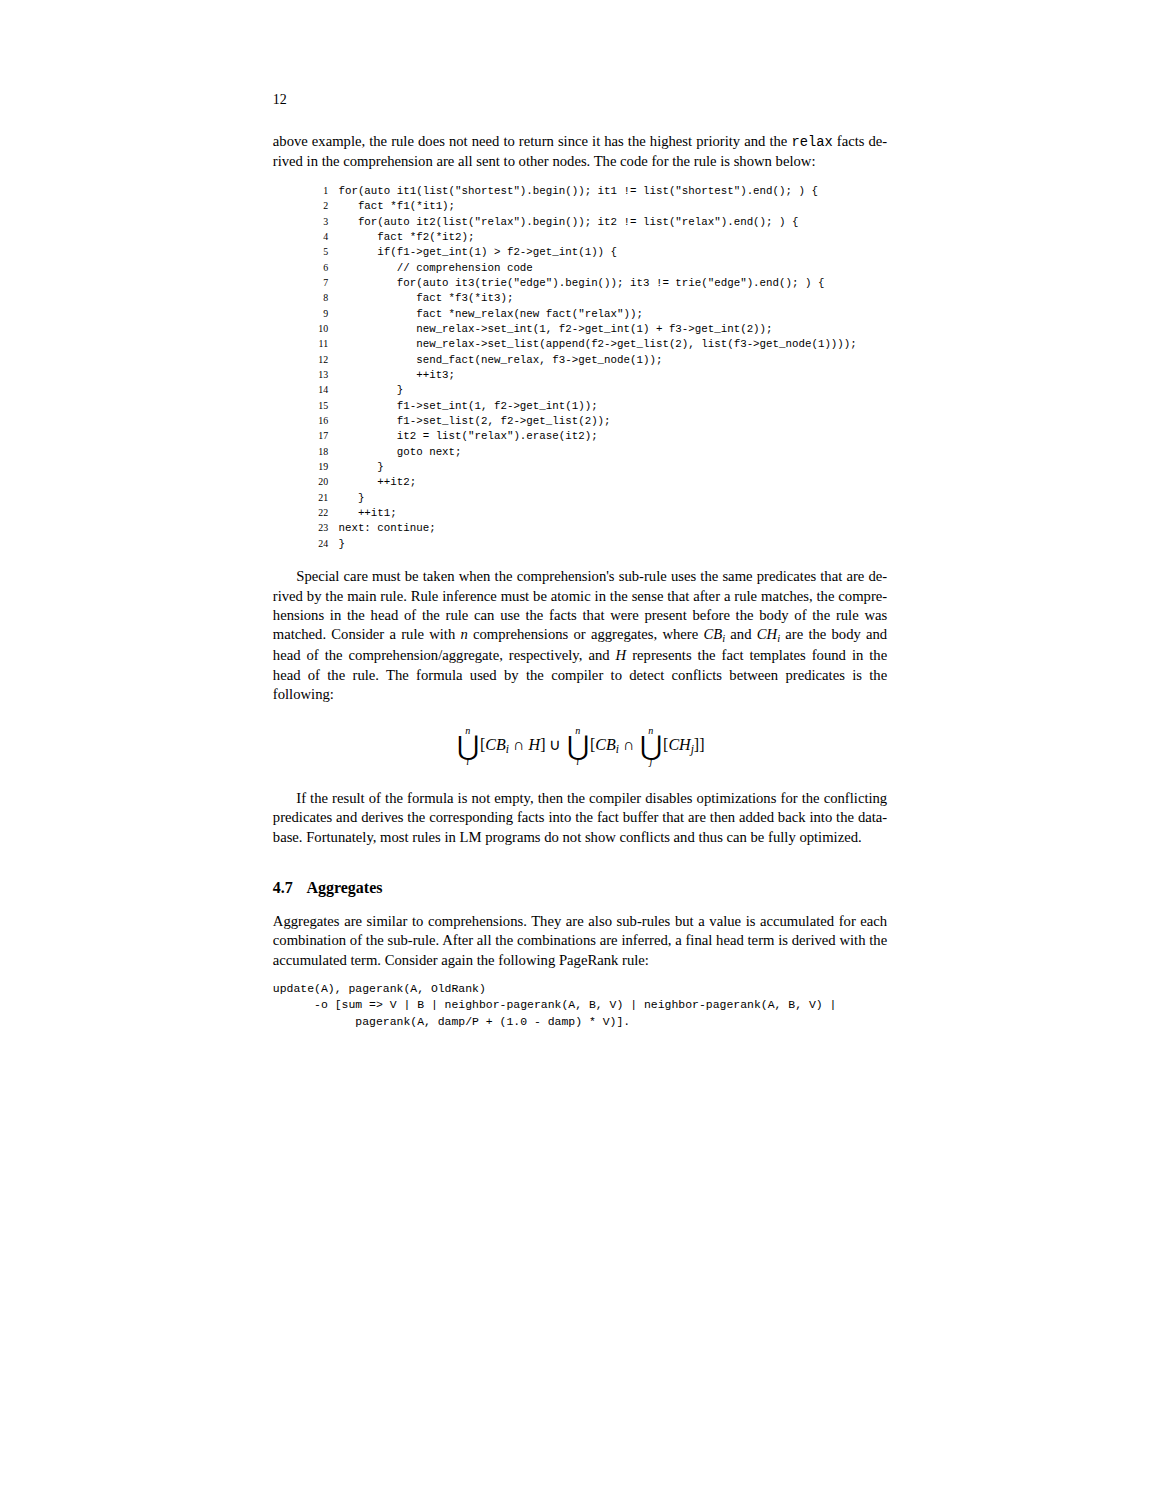12
above example, the rule does not need to return since it has the highest priority and the relax facts derived in the comprehension are all sent to other nodes. The code for the rule is shown below:
| 1 | for(auto it1(list("shortest").begin()); it1 != list("shortest").end(); ) { |
| 2 | fact *f1(*it1); |
| 3 | for(auto it2(list("relax").begin()); it2 != list("relax").end(); ) { |
| 4 | fact *f2(*it2); |
| 5 | if(f1->get_int(1) > f2->get_int(1)) { |
| 6 | // comprehension code |
| 7 | for(auto it3(trie("edge").begin()); it3 != trie("edge").end(); ) { |
| 8 | fact *f3(*it3); |
| 9 | fact *new_relax(new fact("relax")); |
| 10 | new_relax->set_int(1, f2->get_int(1) + f3->get_int(2)); |
| 11 | new_relax->set_list(append(f2->get_list(2), list(f3->get_node(1)))); |
| 12 | send_fact(new_relax, f3->get_node(1)); |
| 13 | ++it3; |
| 14 | } |
| 15 | f1->set_int(1, f2->get_int(1)); |
| 16 | f1->set_list(2, f2->get_list(2)); |
| 17 | it2 = list("relax").erase(it2); |
| 18 | goto next; |
| 19 | } |
| 20 | ++it2; |
| 21 | } |
| 22 | ++it1; |
| 23 | next: continue; |
| 24 | } |
Special care must be taken when the comprehension's sub-rule uses the same predicates that are derived by the main rule. Rule inference must be atomic in the sense that after a rule matches, the comprehensions in the head of the rule can use the facts that were present before the body of the rule was matched. Consider a rule with n comprehensions or aggregates, where CBi and CHi are the body and head of the comprehension/aggregate, respectively, and H represents the fact templates found in the head of the rule. The formula used by the compiler to detect conflicts between predicates is the following:
n⋃i[CBi ∩ H] ∪ n⋃i[CBi ∩ n⋃j[CHj]]
If the result of the formula is not empty, then the compiler disables optimizations for the conflicting predicates and derives the corresponding facts into the fact buffer that are then added back into the database. Fortunately, most rules in LM programs do not show conflicts and thus can be fully optimized.
4.7 Aggregates
Aggregates are similar to comprehensions. They are also sub-rules but a value is accumulated for each combination of the sub-rule. After all the combinations are inferred, a final head term is derived with the accumulated term. Consider again the following PageRank rule:
update(A), pagerank(A, OldRank) -o [sum => V | B | neighbor-pagerank(A, B, V) | neighbor-pagerank(A, B, V) | pagerank(A, damp/P + (1.0 - damp) * V)].